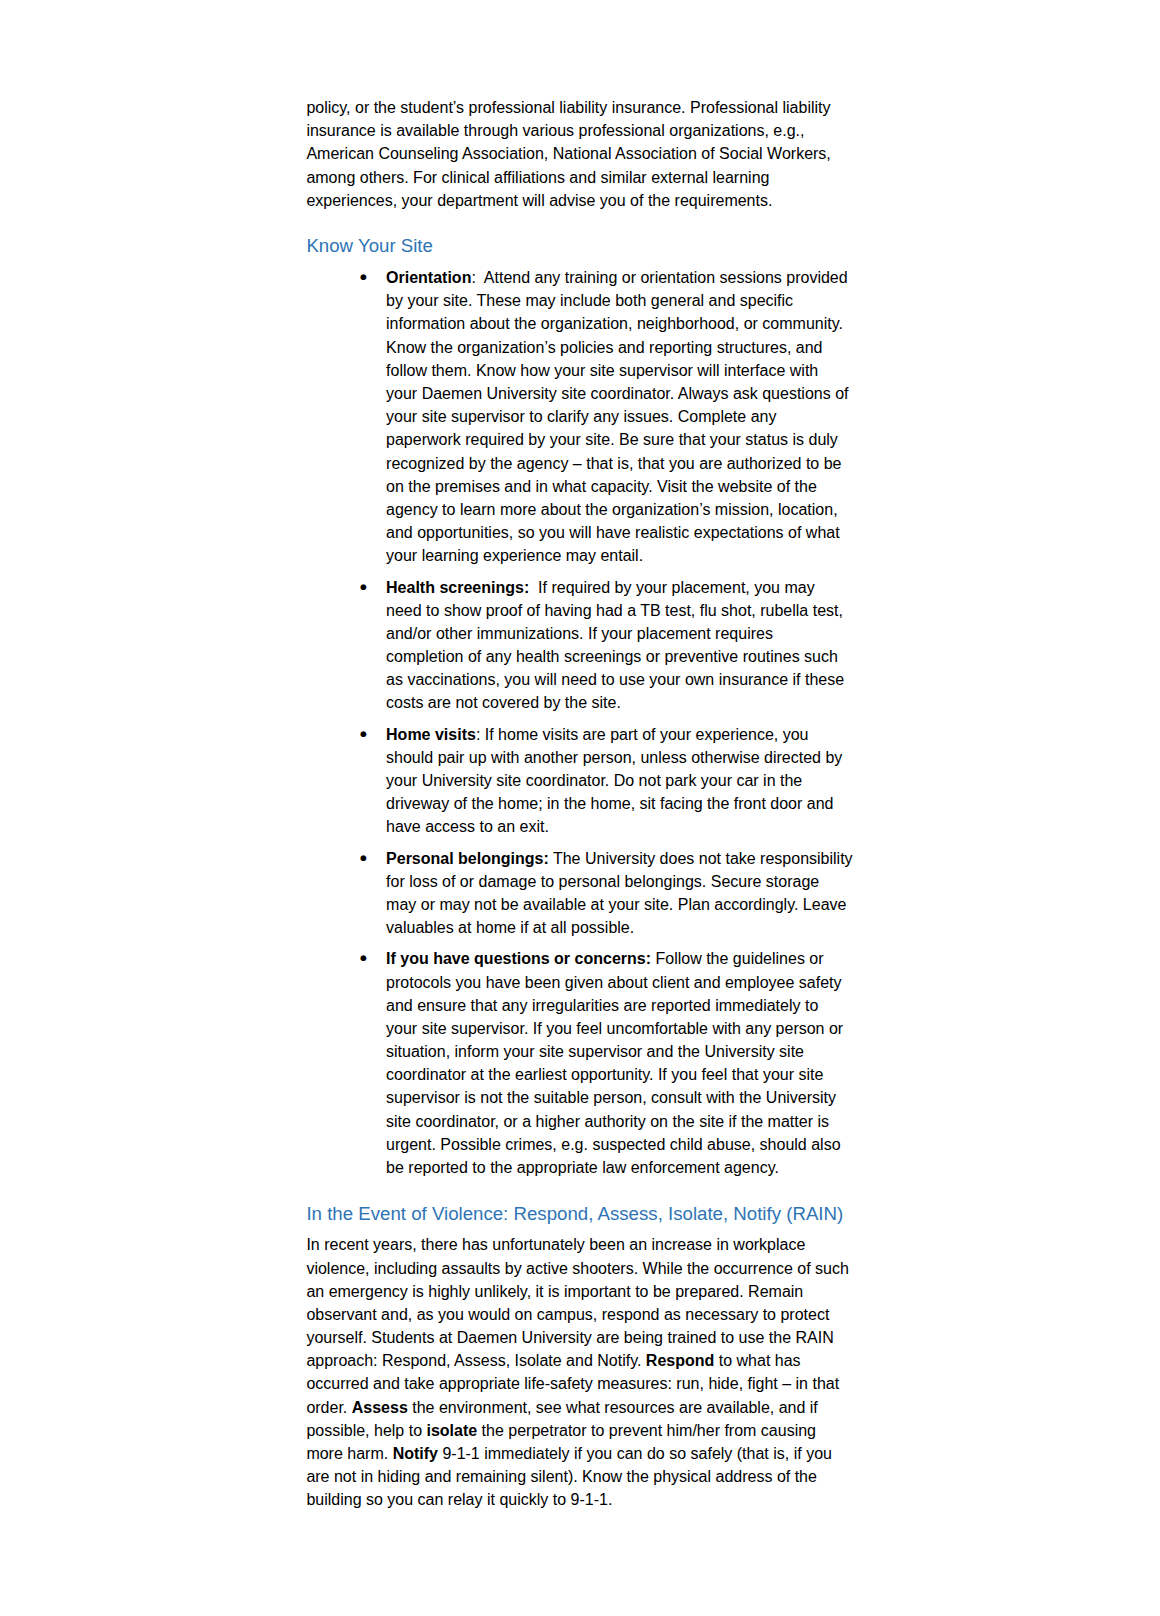policy, or the student’s professional liability insurance. Professional liability insurance is available through various professional organizations, e.g., American Counseling Association, National Association of Social Workers, among others. For clinical affiliations and similar external learning experiences, your department will advise you of the requirements.
Know Your Site
Orientation: Attend any training or orientation sessions provided by your site. These may include both general and specific information about the organization, neighborhood, or community. Know the organization’s policies and reporting structures, and follow them. Know how your site supervisor will interface with your Daemen University site coordinator. Always ask questions of your site supervisor to clarify any issues. Complete any paperwork required by your site. Be sure that your status is duly recognized by the agency – that is, that you are authorized to be on the premises and in what capacity. Visit the website of the agency to learn more about the organization’s mission, location, and opportunities, so you will have realistic expectations of what your learning experience may entail.
Health screenings: If required by your placement, you may need to show proof of having had a TB test, flu shot, rubella test, and/or other immunizations. If your placement requires completion of any health screenings or preventive routines such as vaccinations, you will need to use your own insurance if these costs are not covered by the site.
Home visits: If home visits are part of your experience, you should pair up with another person, unless otherwise directed by your University site coordinator. Do not park your car in the driveway of the home; in the home, sit facing the front door and have access to an exit.
Personal belongings: The University does not take responsibility for loss of or damage to personal belongings. Secure storage may or may not be available at your site. Plan accordingly. Leave valuables at home if at all possible.
If you have questions or concerns: Follow the guidelines or protocols you have been given about client and employee safety and ensure that any irregularities are reported immediately to your site supervisor. If you feel uncomfortable with any person or situation, inform your site supervisor and the University site coordinator at the earliest opportunity. If you feel that your site supervisor is not the suitable person, consult with the University site coordinator, or a higher authority on the site if the matter is urgent. Possible crimes, e.g. suspected child abuse, should also be reported to the appropriate law enforcement agency.
In the Event of Violence: Respond, Assess, Isolate, Notify (RAIN)
In recent years, there has unfortunately been an increase in workplace violence, including assaults by active shooters. While the occurrence of such an emergency is highly unlikely, it is important to be prepared. Remain observant and, as you would on campus, respond as necessary to protect yourself. Students at Daemen University are being trained to use the RAIN approach: Respond, Assess, Isolate and Notify. Respond to what has occurred and take appropriate life-safety measures: run, hide, fight – in that order. Assess the environment, see what resources are available, and if possible, help to isolate the perpetrator to prevent him/her from causing more harm. Notify 9-1-1 immediately if you can do so safely (that is, if you are not in hiding and remaining silent). Know the physical address of the building so you can relay it quickly to 9-1-1.